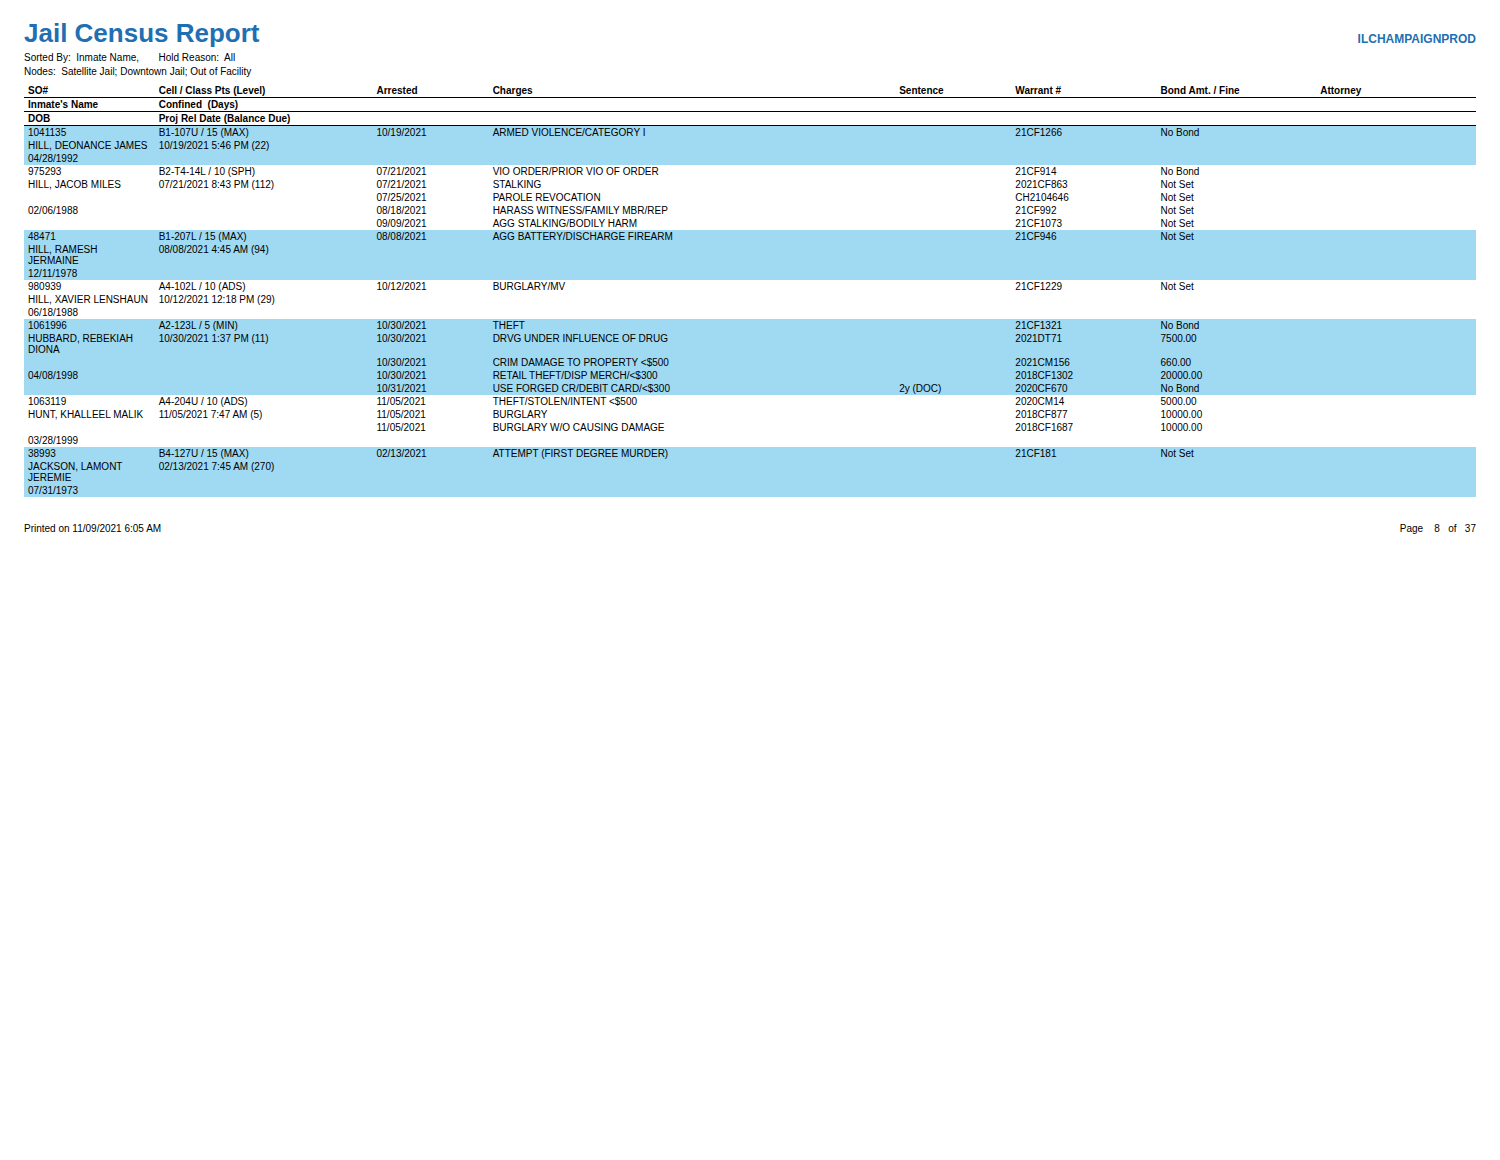ILCHAMPAIGNPROD
Jail Census Report
Sorted By: Inmate Name, Hold Reason: All
Nodes: Satellite Jail; Downtown Jail; Out of Facility
| SO# | Cell / Class Pts (Level) | Arrested | Charges | Sentence | Warrant # | Bond Amt. / Fine | Attorney |
| --- | --- | --- | --- | --- | --- | --- | --- |
| Inmate's Name | Confined (Days) | | | | | | |
| DOB | Proj Rel Date (Balance Due) | | | | | | |
| 1041135 | B1-107U / 15 (MAX) | 10/19/2021 | ARMED VIOLENCE/CATEGORY I | | 21CF1266 | No Bond | |
| HILL, DEONANCE JAMES | 10/19/2021 5:46 PM (22) | | | | | | |
| 04/28/1992 | | | | | | | |
| 975293 | B2-T4-14L / 10 (SPH) | 07/21/2021 | VIO ORDER/PRIOR VIO OF ORDER | | 21CF914 | No Bond | |
| HILL, JACOB MILES | 07/21/2021 8:43 PM (112) | 07/21/2021 | STALKING | | 2021CF863 | Not Set | |
| | | 07/25/2021 | PAROLE REVOCATION | | CH2104646 | Not Set | |
| 02/06/1988 | | 08/18/2021 | HARASS WITNESS/FAMILY MBR/REP | | 21CF992 | Not Set | |
| | | 09/09/2021 | AGG STALKING/BODILY HARM | | 21CF1073 | Not Set | |
| 48471 | B1-207L / 15 (MAX) | 08/08/2021 | AGG BATTERY/DISCHARGE FIREARM | | 21CF946 | Not Set | |
| HILL, RAMESH JERMAINE | 08/08/2021 4:45 AM (94) | | | | | | |
| 12/11/1978 | | | | | | | |
| 980939 | A4-102L / 10 (ADS) | 10/12/2021 | BURGLARY/MV | | 21CF1229 | Not Set | |
| HILL, XAVIER LENSHAUN | 10/12/2021 12:18 PM (29) | | | | | | |
| 06/18/1988 | | | | | | | |
| 1061996 | A2-123L / 5 (MIN) | 10/30/2021 | THEFT | | 21CF1321 | No Bond | |
| HUBBARD, REBEKIAH DIONA | 10/30/2021 1:37 PM (11) | 10/30/2021 | DRVG UNDER INFLUENCE OF DRUG | | 2021DT71 | 7500.00 | |
| | | 10/30/2021 | CRIM DAMAGE TO PROPERTY <$500 | | 2021CM156 | 660.00 | |
| 04/08/1998 | | 10/30/2021 | RETAIL THEFT/DISP MERCH/<$300 | | 2018CF1302 | 20000.00 | |
| | | 10/31/2021 | USE FORGED CR/DEBIT CARD/<$300 | 2y (DOC) | 2020CF670 | No Bond | |
| 1063119 | A4-204U / 10 (ADS) | 11/05/2021 | THEFT/STOLEN/INTENT <$500 | | 2020CM14 | 5000.00 | |
| HUNT, KHALLEEL MALIK | 11/05/2021 7:47 AM (5) | 11/05/2021 | BURGLARY | | 2018CF877 | 10000.00 | |
| | | 11/05/2021 | BURGLARY W/O CAUSING DAMAGE | | 2018CF1687 | 10000.00 | |
| 03/28/1999 | | | | | | | |
| 38993 | B4-127U / 15 (MAX) | 02/13/2021 | ATTEMPT (FIRST DEGREE MURDER) | | 21CF181 | Not Set | |
| JACKSON, LAMONT JEREMIE | 02/13/2021 7:45 AM (270) | | | | | | |
| 07/31/1973 | | | | | | | |
Printed on 11/09/2021 6:05 AM Page 8 of 37